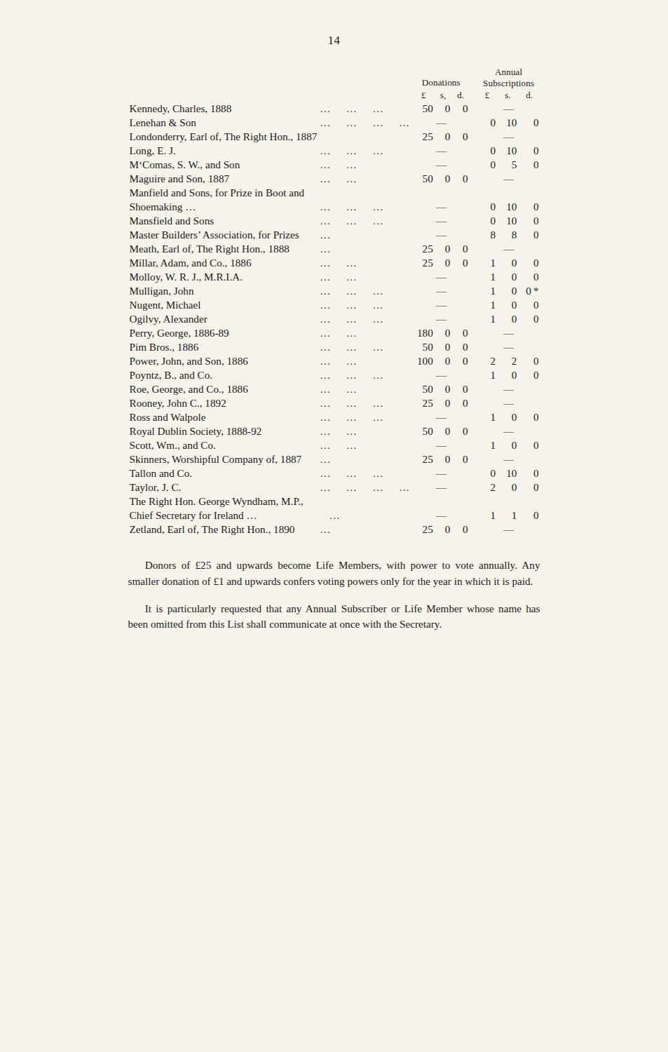14
| | | Donations | | Annual Subscriptions |
| --- | --- | --- | --- | --- |
| | | £ | s, | d. | | £ | s. | d. |
| Kennedy, Charles, 1888 | … … … | 50 | 0 | 0 | | — |
| Lenehan & Son | … … … … | — | | 0 | 10 | 0 |
| Londonderry, Earl of, The Right Hon., 1887 | | 25 | 0 | 0 | | — |
| Long, E. J. | … … … | — | | 0 | 10 | 0 |
| M‘Comas, S. W., and Son | … … | — | | 0 | 5 | 0 |
| Maguire and Son, 1887 | … … | 50 | 0 | 0 | | — |
| Manfield and Sons, for Prize in Boot and | | | | | | | |
| Shoemaking … | … … … | — | | 0 | 10 | 0 |
| Mansfield and Sons | … … … | — | | 0 | 10 | 0 |
| Master Builders’ Association, for Prizes | … | — | | 8 | 8 | 0 |
| Meath, Earl of, The Right Hon., 1888 | … | 25 | 0 | 0 | | — |
| Millar, Adam, and Co., 1886 | … … | 25 | 0 | 0 | | 1 | 0 | 0 |
| Molloy, W. R. J., M.R.I.A. | … … | — | | 1 | 0 | 0 |
| Mulligan, John | … … … | — | | 1 | 0 | 0 * |
| Nugent, Michael | … … … | — | | 1 | 0 | 0 |
| Ogilvy, Alexander | … … … | — | | 1 | 0 | 0 |
| Perry, George, 1886-89 | … … | 180 | 0 | 0 | | — |
| Pim Bros., 1886 | … … … | 50 | 0 | 0 | | — |
| Power, John, and Son, 1886 | … … | 100 | 0 | 0 | | 2 | 2 | 0 |
| Poyntz, B., and Co. | … … … | — | | 1 | 0 | 0 |
| Roe, George, and Co., 1886 | … … | 50 | 0 | 0 | | — |
| Rooney, John C., 1892 | … … … | 25 | 0 | 0 | | — |
| Ross and Walpole | … … … | — | | 1 | 0 | 0 |
| Royal Dublin Society, 1888-92 | … … | 50 | 0 | 0 | | — |
| Scott, Wm., and Co. | … … | — | | 1 | 0 | 0 |
| Skinners, Worshipful Company of, 1887 | … | 25 | 0 | 0 | | — |
| Tallon and Co. | … … … | — | | 0 | 10 | 0 |
| Taylor, J. C. | … … … … | — | | 2 | 0 | 0 |
| The Right Hon. George Wyndham, M.P., | | | | | | | |
| Chief Secretary for Ireland … | … | — | | 1 | 1 | 0 |
| Zetland, Earl of, The Right Hon., 1890 | … | 25 | 0 | 0 | | — |
Donors of £25 and upwards become Life Members, with power to vote annually. Any smaller donation of £1 and upwards confers voting powers only for the year in which it is paid.
It is particularly requested that any Annual Subscriber or Life Member whose name has been omitted from this List shall communicate at once with the Secretary.